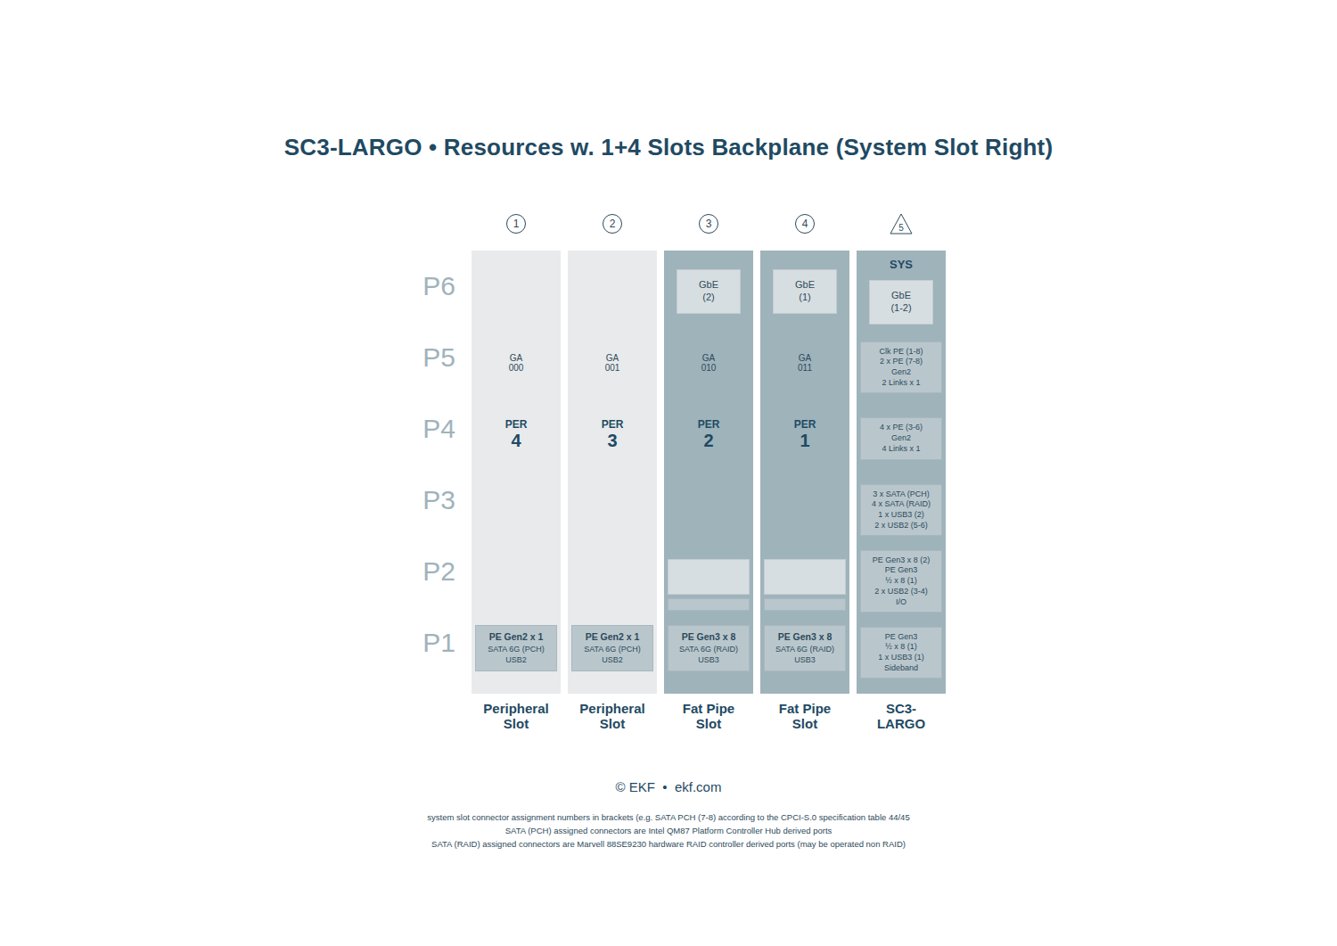SC3-LARGO • Resources w. 1+4 Slots Backplane (System Slot Right)
P6
P5
P4
P3
P2
P1
1
GA
000
PER
4
PE Gen2 x 1 SATA 6G (PCH)
USB2
Peripheral
Slot
2
GA
001
PER
3
PE Gen2 x 1 SATA 6G (PCH)
USB2
Peripheral
Slot
3
GbE
(2)
GA
010
PER
2
PE Gen3 x 8 SATA 6G (RAID)
USB3
Fat Pipe
Slot
4
GbE
(1)
GA
011
PER
1
PE Gen3 x 8 SATA 6G (RAID)
USB3
Fat Pipe
Slot
5
SYS
GbE
(1-2)
Clk PE (1-8)
2 x PE (7-8)
Gen2
2 Links x 1
4 x PE (3-6)
Gen2
4 Links x 1
3 x SATA (PCH)
4 x SATA (RAID)
1 x USB3 (2)
2 x USB2 (5-6)
PE Gen3 x 8 (2)
PE Gen3
½ x 8 (1)
2 x USB2 (3-4)
I/O
PE Gen3
½ x 8 (1)
1 x USB3 (1)
Sideband
SC3-
LARGO
© EKF • ekf.com
system slot connector assignment numbers in brackets (e.g. SATA PCH (7-8) according to the CPCI-S.0 specification table 44/45
SATA (PCH) assigned connectors are Intel QM87 Platform Controller Hub derived ports
SATA (RAID) assigned connectors are Marvell 88SE9230 hardware RAID controller derived ports (may be operated non RAID)